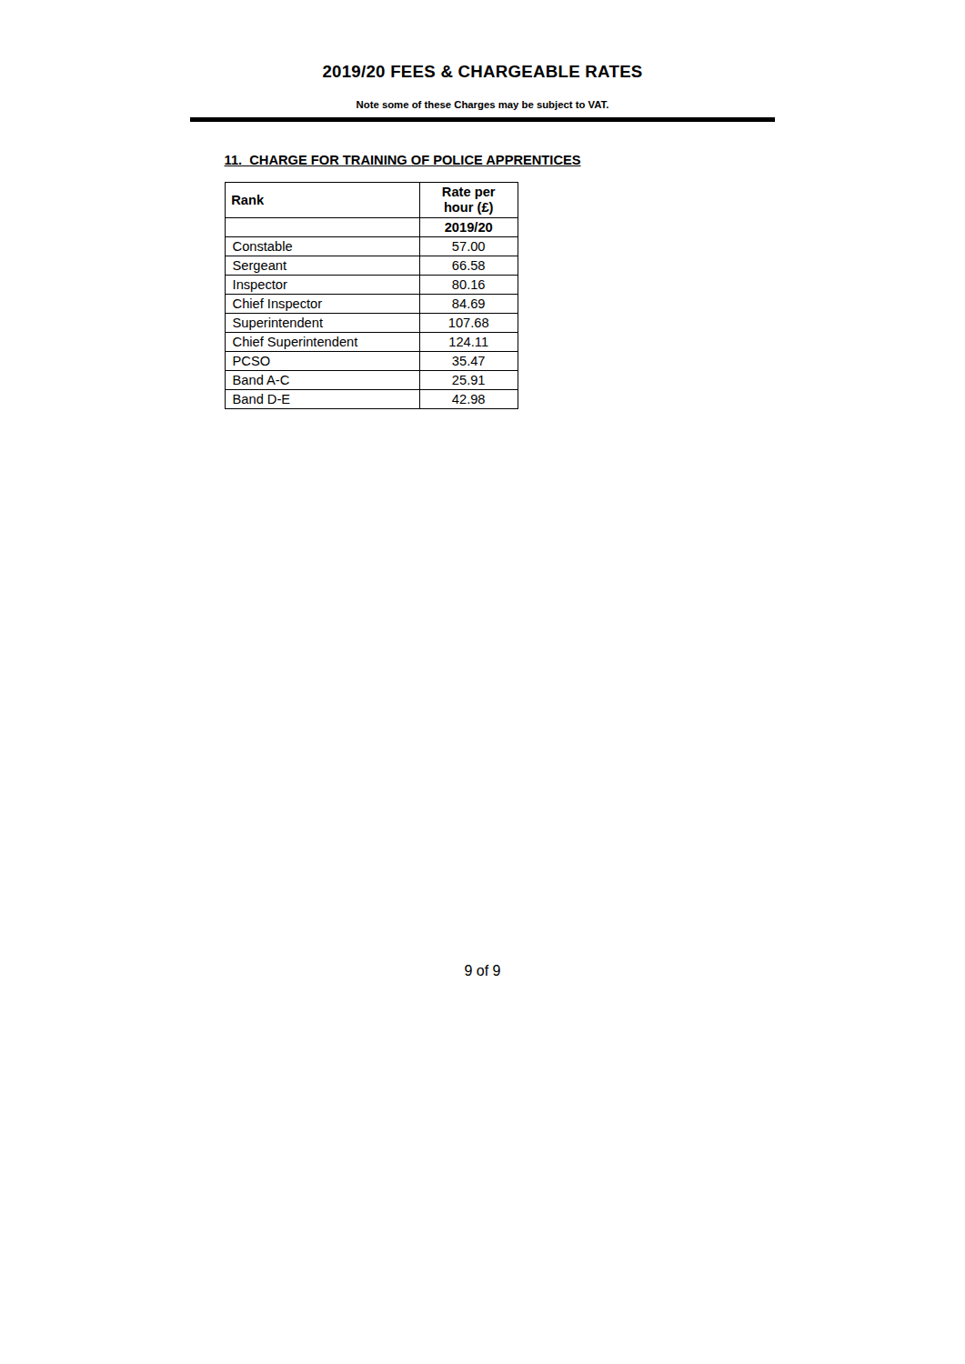2019/20 FEES & CHARGEABLE RATES
Note some of these Charges may be subject to VAT.
11. CHARGE FOR TRAINING OF POLICE APPRENTICES
| Rank | Rate per hour (£) |
| --- | --- |
| | 2019/20 |
| Constable | 57.00 |
| Sergeant | 66.58 |
| Inspector | 80.16 |
| Chief Inspector | 84.69 |
| Superintendent | 107.68 |
| Chief Superintendent | 124.11 |
| PCSO | 35.47 |
| Band A-C | 25.91 |
| Band D-E | 42.98 |
9 of 9